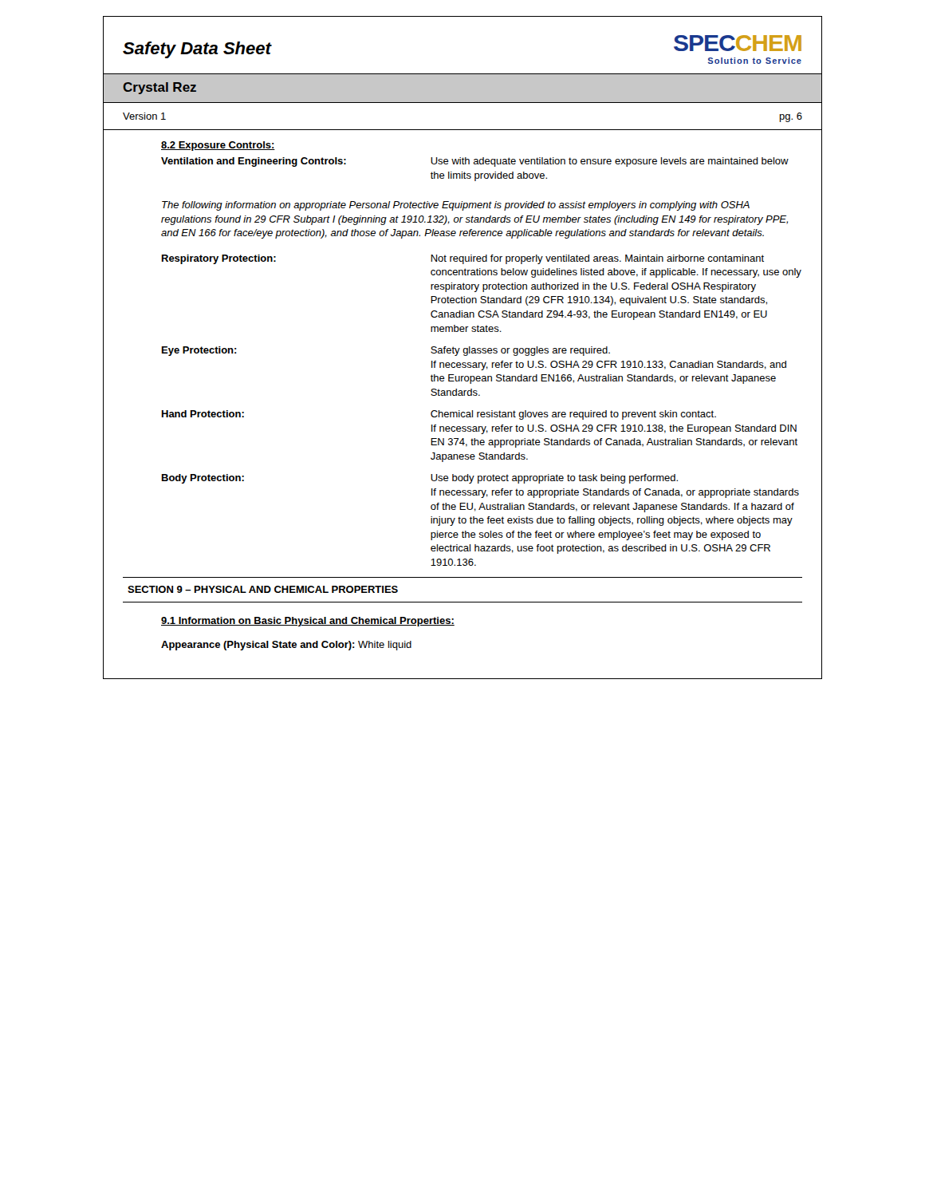Safety Data Sheet
SPEC CHEM
Solution to Service
Crystal Rez
Version 1 pg. 6
8.2 Exposure Controls:
| Ventilation and Engineering Controls: | Use with adequate ventilation to ensure exposure levels are maintained below the limits provided above. |
The following information on appropriate Personal Protective Equipment is provided to assist employers in complying with OSHA regulations found in 29 CFR Subpart I (beginning at 1910.132), or standards of EU member states (including EN 149 for respiratory PPE, and EN 166 for face/eye protection), and those of Japan. Please reference applicable regulations and standards for relevant details.
| Respiratory Protection: | Not required for properly ventilated areas. Maintain airborne contaminant concentrations below guidelines listed above, if applicable. If necessary, use only respiratory protection authorized in the U.S. Federal OSHA Respiratory Protection Standard (29 CFR 1910.134), equivalent U.S. State standards, Canadian CSA Standard Z94.4-93, the European Standard EN149, or EU member states. |
| Eye Protection: | Safety glasses or goggles are required. If necessary, refer to U.S. OSHA 29 CFR 1910.133, Canadian Standards, and the European Standard EN166, Australian Standards, or relevant Japanese Standards. |
| Hand Protection: | Chemical resistant gloves are required to prevent skin contact. If necessary, refer to U.S. OSHA 29 CFR 1910.138, the European Standard DIN EN 374, the appropriate Standards of Canada, Australian Standards, or relevant Japanese Standards. |
| Body Protection: | Use body protect appropriate to task being performed. If necessary, refer to appropriate Standards of Canada, or appropriate standards of the EU, Australian Standards, or relevant Japanese Standards. If a hazard of injury to the feet exists due to falling objects, rolling objects, where objects may pierce the soles of the feet or where employee’s feet may be exposed to electrical hazards, use foot protection, as described in U.S. OSHA 29 CFR 1910.136. |
SECTION 9 – PHYSICAL AND CHEMICAL PROPERTIES
9.1 Information on Basic Physical and Chemical Properties:
Appearance (Physical State and Color): White liquid